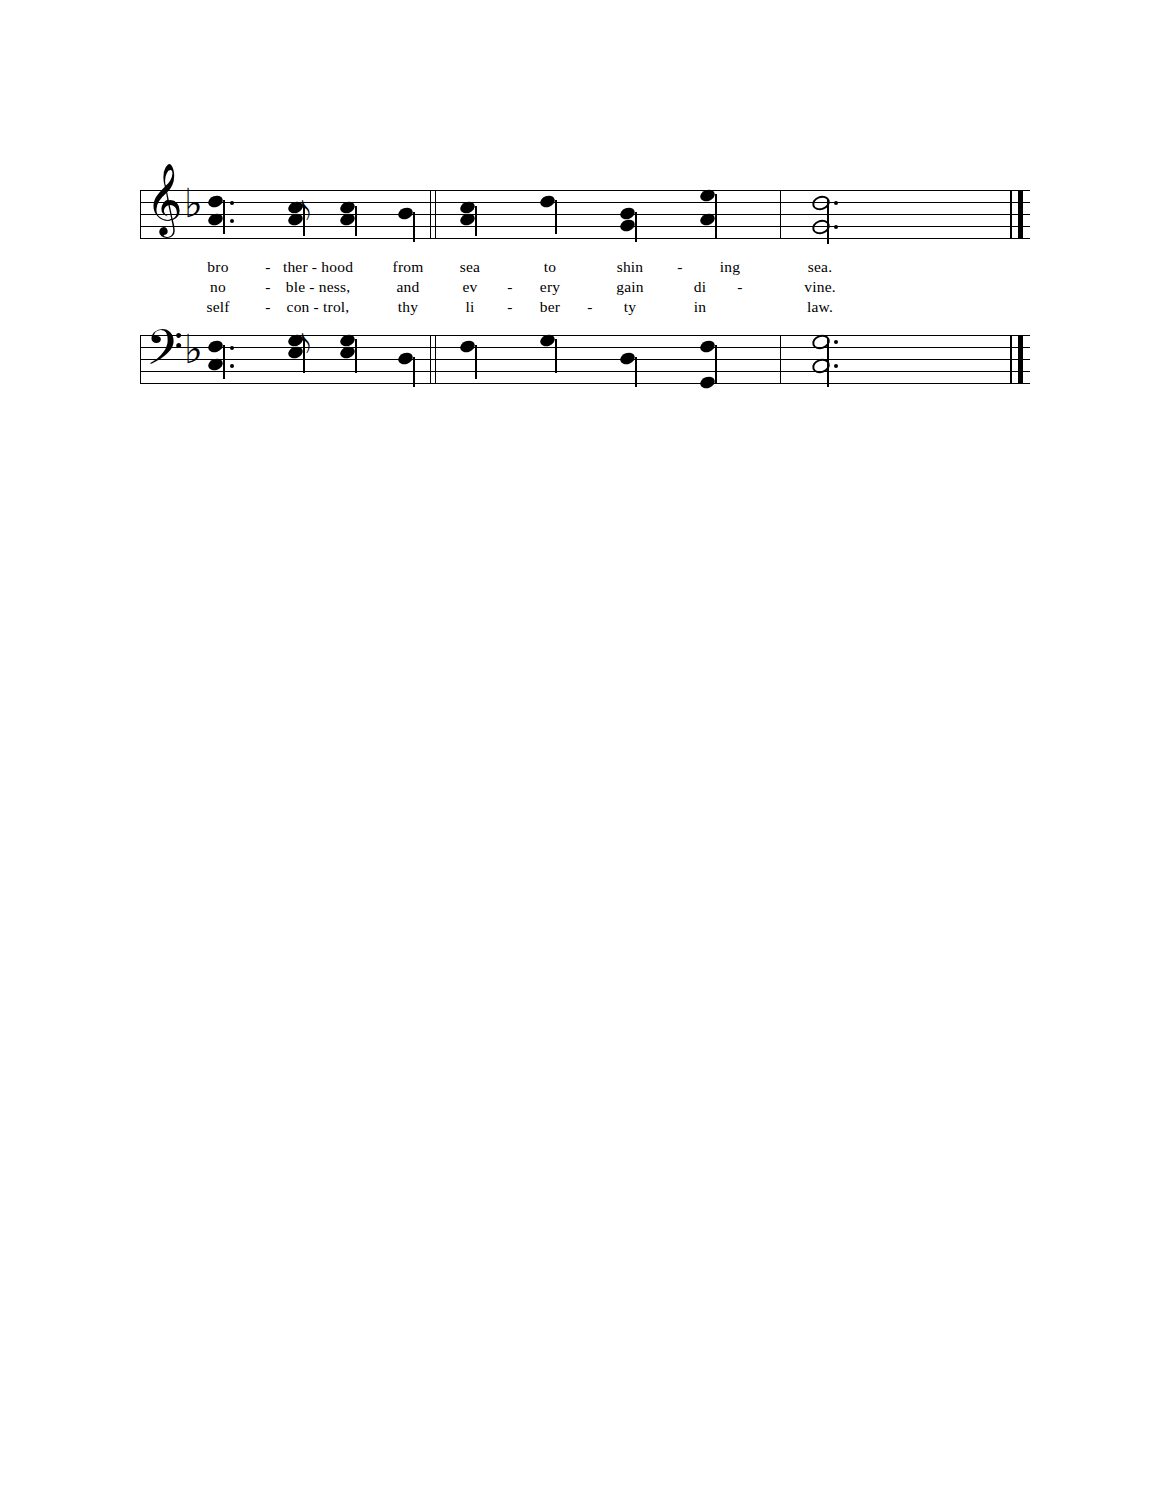𝄞
♭
𝅮
bro - ther - hood from sea to shin - ing sea.
no - ble - ness, and ev - ery gain di - vine.
self - con - trol, thy li - ber - ty in law.
𝄢
♭
𝅮